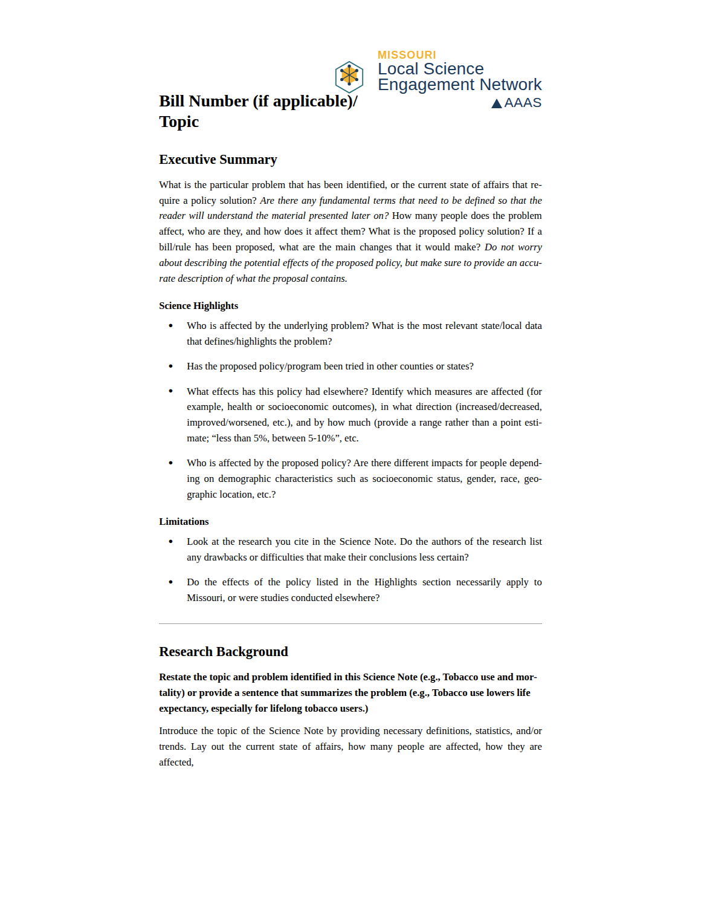Missouri Local Science Engagement Network
AAAS
Bill Number (if applicable)/ Topic
Executive Summary
What is the particular problem that has been identified, or the current state of affairs that require a policy solution? Are there any fundamental terms that need to be defined so that the reader will understand the material presented later on? How many people does the problem affect, who are they, and how does it affect them? What is the proposed policy solution? If a bill/rule has been proposed, what are the main changes that it would make? Do not worry about describing the potential effects of the proposed policy, but make sure to provide an accurate description of what the proposal contains.
Science Highlights
Who is affected by the underlying problem? What is the most relevant state/local data that defines/highlights the problem?
Has the proposed policy/program been tried in other counties or states?
What effects has this policy had elsewhere? Identify which measures are affected (for example, health or socioeconomic outcomes), in what direction (increased/decreased, improved/worsened, etc.), and by how much (provide a range rather than a point estimate; “less than 5%, between 5-10%”, etc.
Who is affected by the proposed policy? Are there different impacts for people depending on demographic characteristics such as socioeconomic status, gender, race, geographic location, etc.?
Limitations
Look at the research you cite in the Science Note. Do the authors of the research list any drawbacks or difficulties that make their conclusions less certain?
Do the effects of the policy listed in the Highlights section necessarily apply to Missouri, or were studies conducted elsewhere?
Research Background
Restate the topic and problem identified in this Science Note (e.g., Tobacco use and mortality) or provide a sentence that summarizes the problem (e.g., Tobacco use lowers life expectancy, especially for lifelong tobacco users.)
Introduce the topic of the Science Note by providing necessary definitions, statistics, and/or trends. Lay out the current state of affairs, how many people are affected, how they are affected,